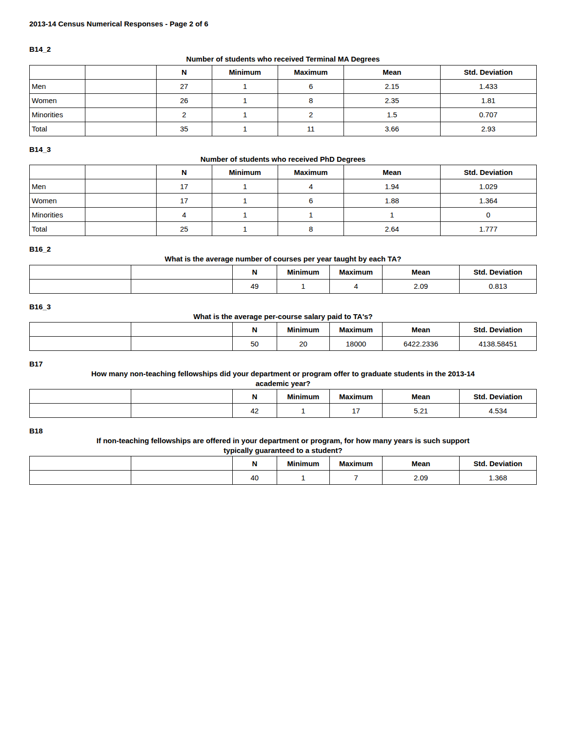2013-14 Census Numerical Responses - Page 2 of 6
B14_2
Number of students who received Terminal MA Degrees
| | | N | Minimum | Maximum | Mean | Std. Deviation |
| --- | --- | --- | --- | --- | --- | --- |
| Men | | 27 | 1 | 6 | 2.15 | 1.433 |
| Women | | 26 | 1 | 8 | 2.35 | 1.81 |
| Minorities | | 2 | 1 | 2 | 1.5 | 0.707 |
| Total | | 35 | 1 | 11 | 3.66 | 2.93 |
B14_3
Number of students who received PhD Degrees
| | | N | Minimum | Maximum | Mean | Std. Deviation |
| --- | --- | --- | --- | --- | --- | --- |
| Men | | 17 | 1 | 4 | 1.94 | 1.029 |
| Women | | 17 | 1 | 6 | 1.88 | 1.364 |
| Minorities | | 4 | 1 | 1 | 1 | 0 |
| Total | | 25 | 1 | 8 | 2.64 | 1.777 |
B16_2
What is the average number of courses per year taught by each TA?
| | | N | Minimum | Maximum | Mean | Std. Deviation |
| --- | --- | --- | --- | --- | --- | --- |
| | | 49 | 1 | 4 | 2.09 | 0.813 |
B16_3
What is the average per-course salary paid to TA's?
| | | N | Minimum | Maximum | Mean | Std. Deviation |
| --- | --- | --- | --- | --- | --- | --- |
| | | 50 | 20 | 18000 | 6422.2336 | 4138.58451 |
B17
How many non-teaching fellowships did your department or program offer to graduate students in the 2013-14 academic year?
| | | N | Minimum | Maximum | Mean | Std. Deviation |
| --- | --- | --- | --- | --- | --- | --- |
| | | 42 | 1 | 17 | 5.21 | 4.534 |
B18
If non-teaching fellowships are offered in your department or program, for how many years is such support typically guaranteed to a student?
| | | N | Minimum | Maximum | Mean | Std. Deviation |
| --- | --- | --- | --- | --- | --- | --- |
| | | 40 | 1 | 7 | 2.09 | 1.368 |